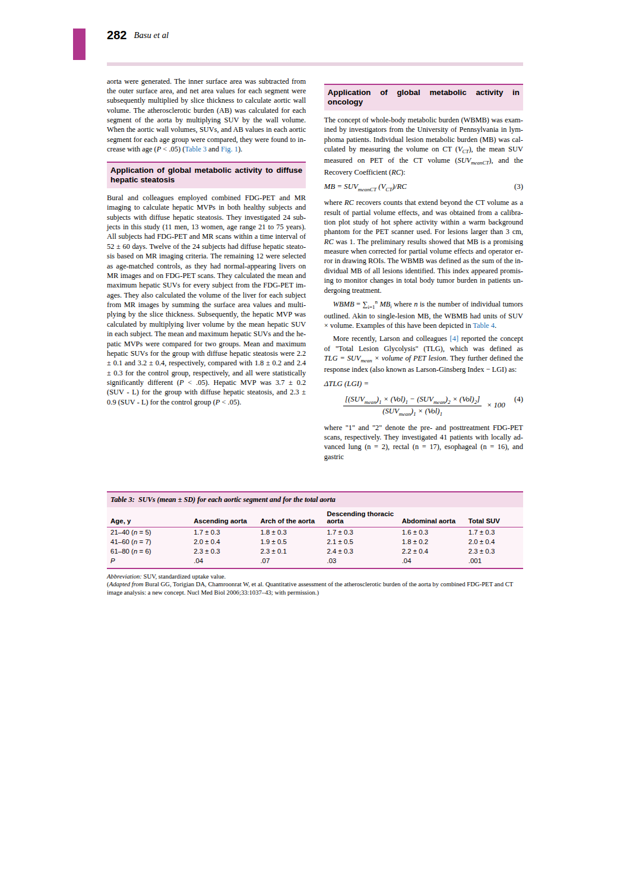282 Basu et al
aorta were generated. The inner surface area was subtracted from the outer surface area, and net area values for each segment were subsequently multiplied by slice thickness to calculate aortic wall volume. The atherosclerotic burden (AB) was calculated for each segment of the aorta by multiplying SUV by the wall volume. When the aortic wall volumes, SUVs, and AB values in each aortic segment for each age group were compared, they were found to increase with age (P < .05) (Table 3 and Fig. 1).
Application of global metabolic activity to diffuse hepatic steatosis
Bural and colleagues employed combined FDG-PET and MR imaging to calculate hepatic MVPs in both healthy subjects and subjects with diffuse hepatic steatosis. They investigated 24 subjects in this study (11 men, 13 women, age range 21 to 75 years). All subjects had FDG-PET and MR scans within a time interval of 52 ± 60 days. Twelve of the 24 subjects had diffuse hepatic steatosis based on MR imaging criteria. The remaining 12 were selected as age-matched controls, as they had normal-appearing livers on MR images and on FDG-PET scans. They calculated the mean and maximum hepatic SUVs for every subject from the FDG-PET images. They also calculated the volume of the liver for each subject from MR images by summing the surface area values and multiplying by the slice thickness. Subsequently, the hepatic MVP was calculated by multiplying liver volume by the mean hepatic SUV in each subject. The mean and maximum hepatic SUVs and the hepatic MVPs were compared for two groups. Mean and maximum hepatic SUVs for the group with diffuse hepatic steatosis were 2.2 ± 0.1 and 3.2 ± 0.4, respectively, compared with 1.8 ± 0.2 and 2.4 ± 0.3 for the control group, respectively, and all were statistically significantly different (P < .05). Hepatic MVP was 3.7 ± 0.2 (SUV - L) for the group with diffuse hepatic steatosis, and 2.3 ± 0.9 (SUV - L) for the control group (P < .05).
Application of global metabolic activity in oncology
The concept of whole-body metabolic burden (WBMB) was examined by investigators from the University of Pennsylvania in lymphoma patients. Individual lesion metabolic burden (MB) was calculated by measuring the volume on CT (VCT), the mean SUV measured on PET of the CT volume (SUVmeanCT), and the Recovery Coefficient (RC):
MB = SUVmeanCT (VCT)/RC (3)
where RC recovers counts that extend beyond the CT volume as a result of partial volume effects, and was obtained from a calibration plot study of hot sphere activity within a warm background phantom for the PET scanner used. For lesions larger than 3 cm, RC was 1. The preliminary results showed that MB is a promising measure when corrected for partial volume effects and operator error in drawing ROIs. The WBMB was defined as the sum of the individual MB of all lesions identified. This index appeared promising to monitor changes in total body tumor burden in patients undergoing treatment.
WBMB = ∑i=1n MBi where n is the number of individual tumors outlined. Akin to single-lesion MB, the WBMB had units of SUV × volume. Examples of this have been depicted in Table 4.
More recently, Larson and colleagues [4] reported the concept of "Total Lesion Glycolysis" (TLG), which was defined as TLG = SUVmean × volume of PET lesion. They further defined the response index (also known as Larson-Ginsberg Index − LGI) as:
ΔTLG (LGI) =
[(SUVmean)1 × (Vol)1 − (SUVmean)2 × (Vol)2] (SUVmean)1 × (Vol)1 × 100 (4)
where "1" and "2" denote the pre- and posttreatment FDG-PET scans, respectively. They investigated 41 patients with locally advanced lung (n = 2), rectal (n = 17), esophageal (n = 16), and gastric
Table 3: SUVs (mean ± SD) for each aortic segment and for the total aorta
| Age, y | Ascending aorta | Arch of the aorta | Descending thoracic aorta | Abdominal aorta | Total SUV |
| --- | --- | --- | --- | --- | --- |
| 21–40 ( n = 5) | 1.7 ± 0.3 | 1.8 ± 0.3 | 1.7 ± 0.3 | 1.6 ± 0.3 | 1.7 ± 0.3 |
| 41–60 ( n = 7) | 2.0 ± 0.4 | 1.9 ± 0.5 | 2.1 ± 0.5 | 1.8 ± 0.2 | 2.0 ± 0.4 |
| 61–80 ( n = 6) | 2.3 ± 0.3 | 2.3 ± 0.1 | 2.4 ± 0.3 | 2.2 ± 0.4 | 2.3 ± 0.3 |
| P | .04 | .07 | .03 | .04 | .001 |
Abbreviation: SUV, standardized uptake value.
(Adapted from Bural GG, Torigian DA, Chamroonrat W, et al. Quantitative assessment of the atherosclerotic burden of the aorta by combined FDG-PET and CT image analysis: a new concept. Nucl Med Biol 2006;33:1037–43; with permission.)